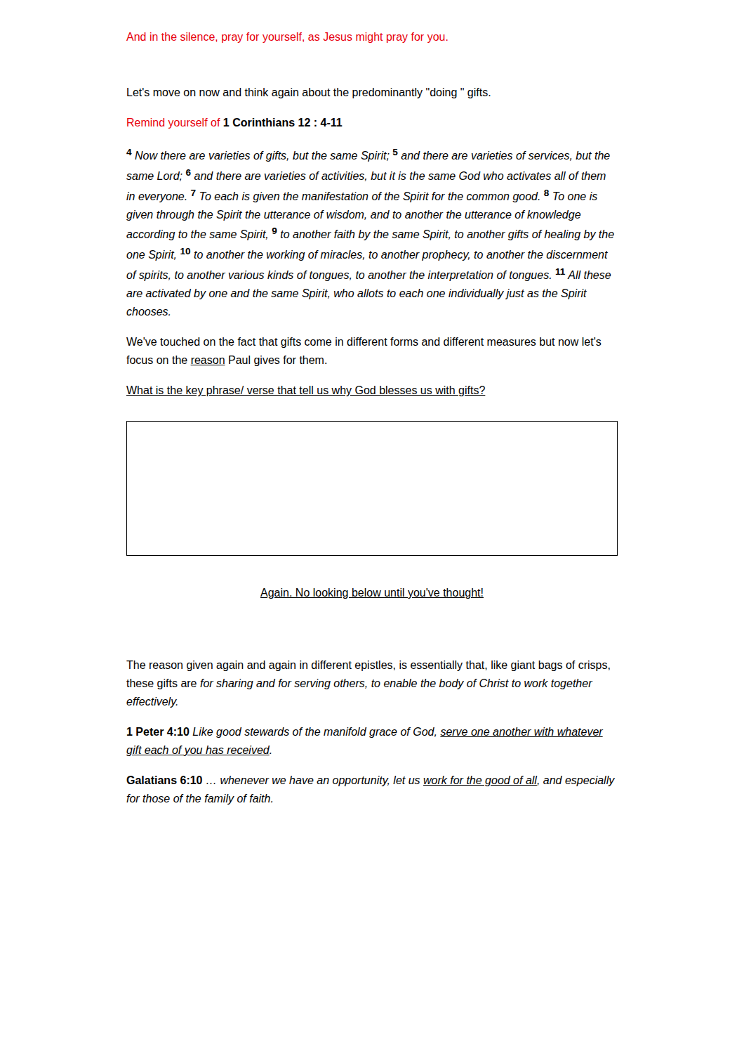And in the silence, pray for yourself, as Jesus might pray for you.
Let's move on now and think again about the predominantly "doing " gifts.
Remind yourself of 1 Corinthians 12 : 4-11
4 Now there are varieties of gifts, but the same Spirit; 5 and there are varieties of services, but the same Lord; 6 and there are varieties of activities, but it is the same God who activates all of them in everyone. 7 To each is given the manifestation of the Spirit for the common good. 8 To one is given through the Spirit the utterance of wisdom, and to another the utterance of knowledge according to the same Spirit, 9 to another faith by the same Spirit, to another gifts of healing by the one Spirit, 10 to another the working of miracles, to another prophecy, to another the discernment of spirits, to another various kinds of tongues, to another the interpretation of tongues. 11 All these are activated by one and the same Spirit, who allots to each one individually just as the Spirit chooses.
We've touched on the fact that gifts come in different forms and different measures but now let's focus on the reason Paul gives for them.
What is the key phrase/ verse that tell us why God blesses us with gifts?
Again. No looking below until you've thought!
The reason given again and again in different epistles, is essentially that, like giant bags of crisps, these gifts are for sharing and for serving others, to enable the body of Christ to work together effectively.
1 Peter 4:10 Like good stewards of the manifold grace of God, serve one another with whatever gift each of you has received.
Galatians 6:10 … whenever we have an opportunity, let us work for the good of all, and especially for those of the family of faith.